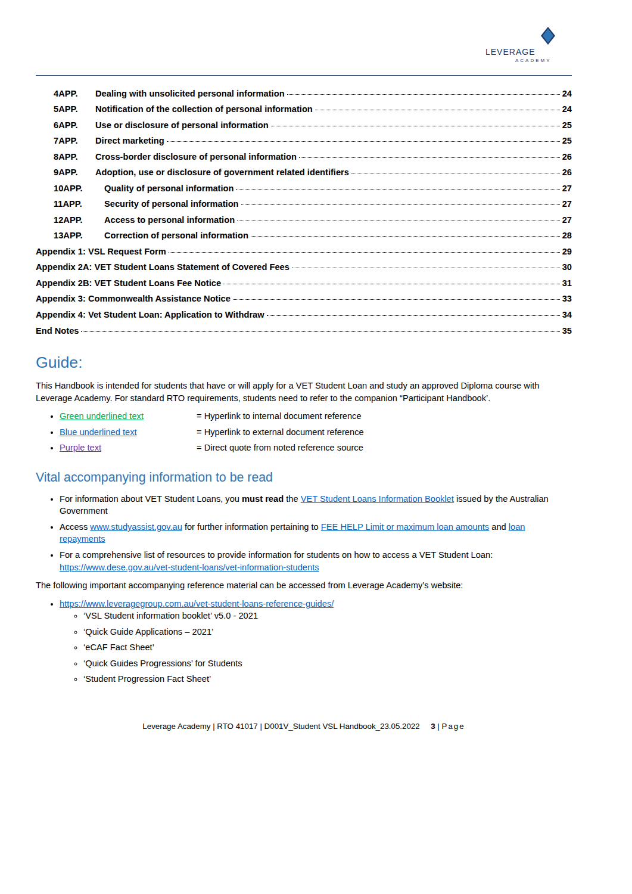LEVERAGE ACADEMY
4APP. Dealing with unsolicited personal information 24
5APP. Notification of the collection of personal information 24
6APP. Use or disclosure of personal information 25
7APP. Direct marketing 25
8APP. Cross-border disclosure of personal information 26
9APP. Adoption, use or disclosure of government related identifiers 26
10APP. Quality of personal information 27
11APP. Security of personal information 27
12APP. Access to personal information 27
13APP. Correction of personal information 28
Appendix 1: VSL Request Form 29
Appendix 2A: VET Student Loans Statement of Covered Fees 30
Appendix 2B: VET Student Loans Fee Notice 31
Appendix 3: Commonwealth Assistance Notice 33
Appendix 4: Vet Student Loan: Application to Withdraw 34
End Notes 35
Guide:
This Handbook is intended for students that have or will apply for a VET Student Loan and study an approved Diploma course with Leverage Academy. For standard RTO requirements, students need to refer to the companion “Participant Handbook’.
Green underlined text = Hyperlink to internal document reference
Blue underlined text = Hyperlink to external document reference
Purple text = Direct quote from noted reference source
Vital accompanying information to be read
For information about VET Student Loans, you must read the VET Student Loans Information Booklet issued by the Australian Government
Access www.studyassist.gov.au for further information pertaining to FEE HELP Limit or maximum loan amounts and loan repayments
For a comprehensive list of resources to provide information for students on how to access a VET Student Loan: https://www.dese.gov.au/vet-student-loans/vet-information-students
The following important accompanying reference material can be accessed from Leverage Academy’s website:
https://www.leveragegroup.com.au/vet-student-loans-reference-guides/
‘VSL Student information booklet’ v5.0 - 2021
‘Quick Guide Applications – 2021’
‘eCAF Fact Sheet’
‘Quick Guides Progressions’ for Students
‘Student Progression Fact Sheet’
Leverage Academy | RTO 41017 | D001V_Student VSL Handbook_23.05.2022 3 | Page